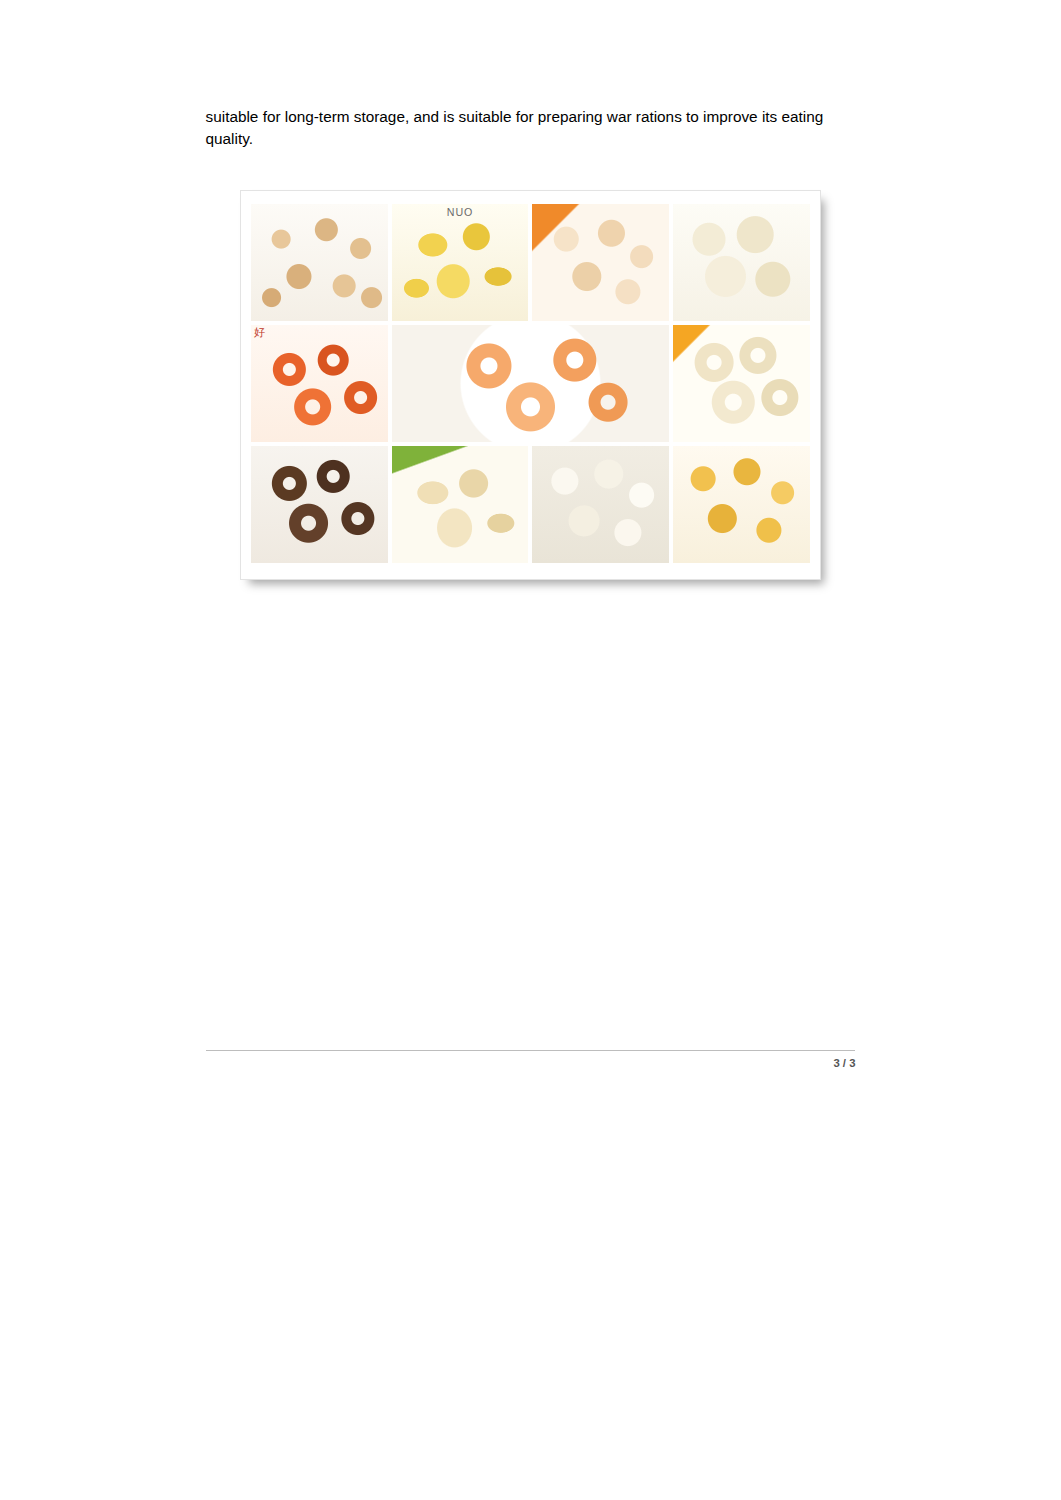suitable for long-term storage, and is suitable for preparing war rations to improve its eating quality.
3 / 3